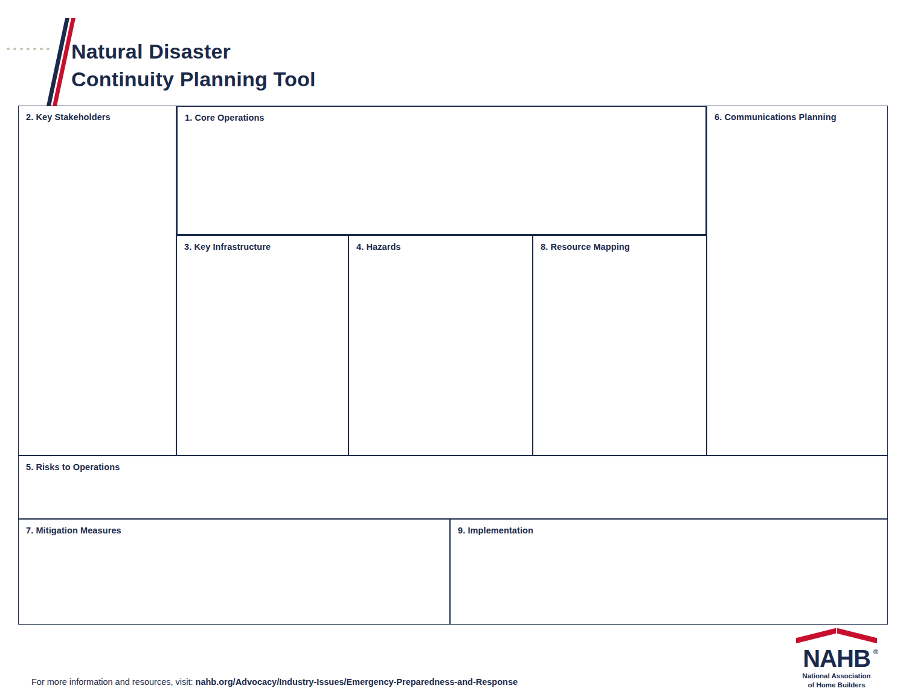Natural Disaster
Continuity Planning Tool
2. Key Stakeholders
1. Core Operations
3. Key Infrastructure
4. Hazards
8. Resource Mapping
6. Communications Planning
5. Risks to Operations
7. Mitigation Measures
9. Implementation
For more information and resources, visit: nahb.org/Advocacy/Industry-Issues/Emergency-Preparedness-and-Response
NAHB®
National Association
of Home Builders